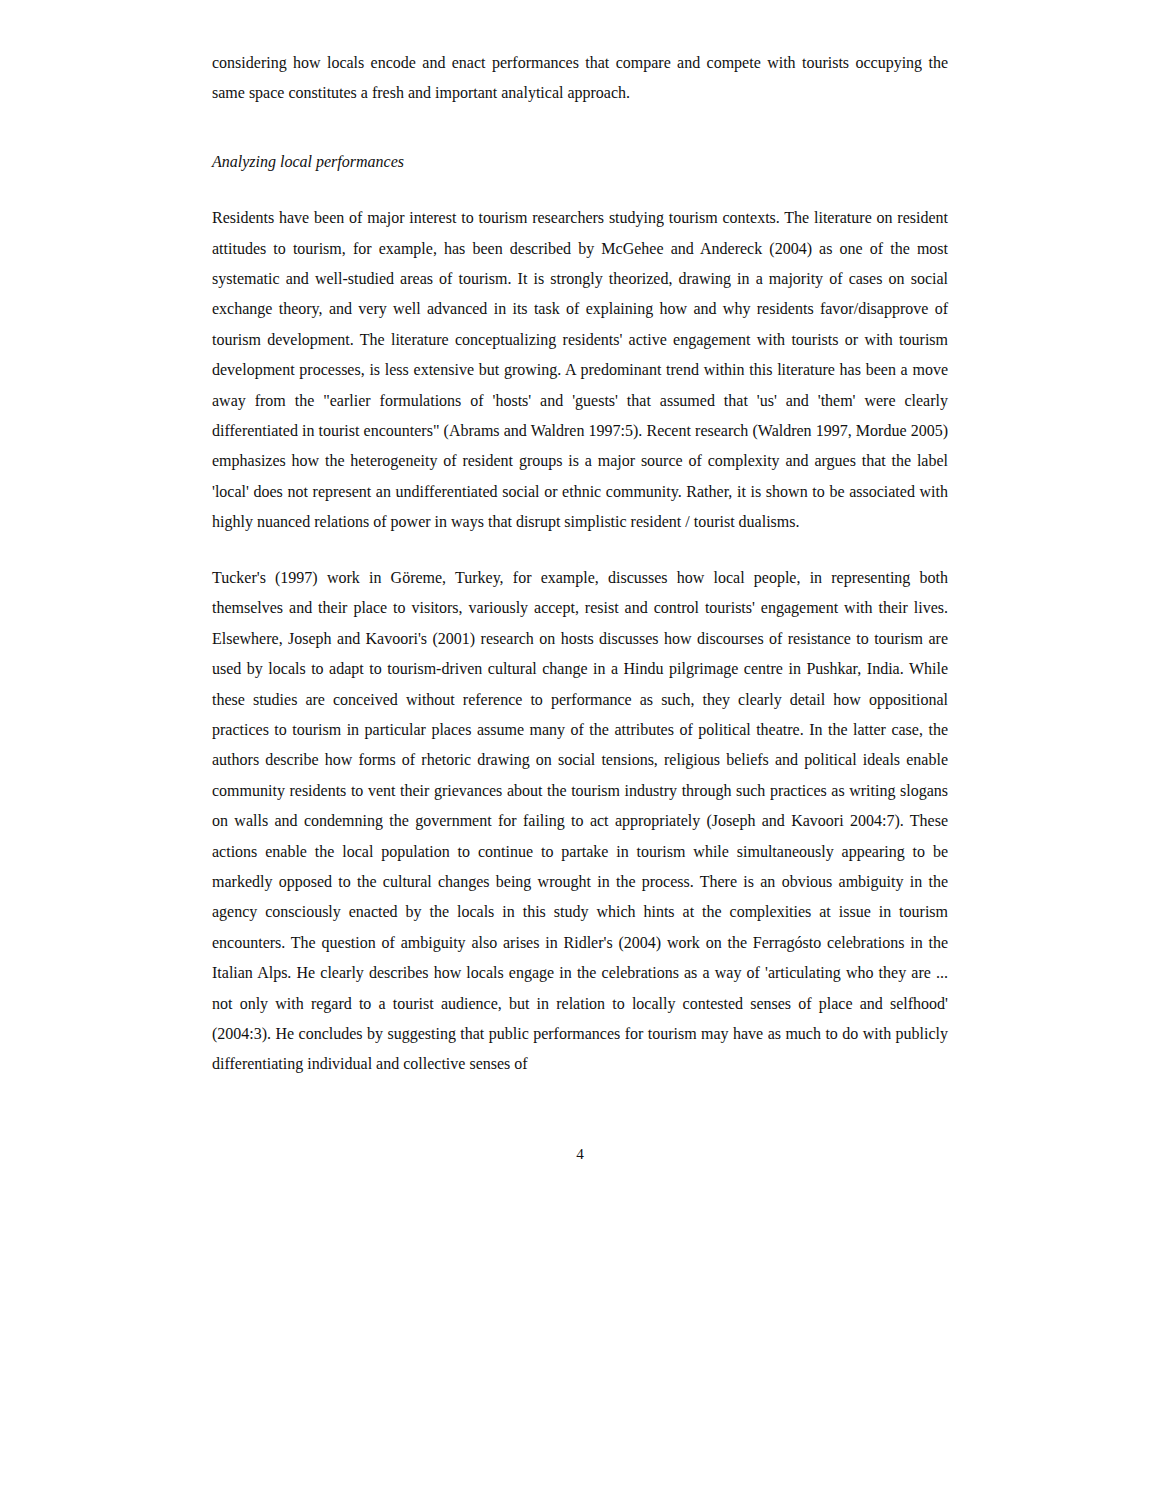considering how locals encode and enact performances that compare and compete with tourists occupying the same space constitutes a fresh and important analytical approach.
Analyzing local performances
Residents have been of major interest to tourism researchers studying tourism contexts. The literature on resident attitudes to tourism, for example, has been described by McGehee and Andereck (2004) as one of the most systematic and well-studied areas of tourism. It is strongly theorized, drawing in a majority of cases on social exchange theory, and very well advanced in its task of explaining how and why residents favor/disapprove of tourism development. The literature conceptualizing residents' active engagement with tourists or with tourism development processes, is less extensive but growing. A predominant trend within this literature has been a move away from the "earlier formulations of 'hosts' and 'guests' that assumed that 'us' and 'them' were clearly differentiated in tourist encounters" (Abrams and Waldren 1997:5). Recent research (Waldren 1997, Mordue 2005) emphasizes how the heterogeneity of resident groups is a major source of complexity and argues that the label 'local' does not represent an undifferentiated social or ethnic community. Rather, it is shown to be associated with highly nuanced relations of power in ways that disrupt simplistic resident / tourist dualisms.
Tucker's (1997) work in Göreme, Turkey, for example, discusses how local people, in representing both themselves and their place to visitors, variously accept, resist and control tourists' engagement with their lives. Elsewhere, Joseph and Kavoori's (2001) research on hosts discusses how discourses of resistance to tourism are used by locals to adapt to tourism-driven cultural change in a Hindu pilgrimage centre in Pushkar, India. While these studies are conceived without reference to performance as such, they clearly detail how oppositional practices to tourism in particular places assume many of the attributes of political theatre. In the latter case, the authors describe how forms of rhetoric drawing on social tensions, religious beliefs and political ideals enable community residents to vent their grievances about the tourism industry through such practices as writing slogans on walls and condemning the government for failing to act appropriately (Joseph and Kavoori 2004:7). These actions enable the local population to continue to partake in tourism while simultaneously appearing to be markedly opposed to the cultural changes being wrought in the process. There is an obvious ambiguity in the agency consciously enacted by the locals in this study which hints at the complexities at issue in tourism encounters. The question of ambiguity also arises in Ridler's (2004) work on the Ferragósto celebrations in the Italian Alps. He clearly describes how locals engage in the celebrations as a way of 'articulating who they are ... not only with regard to a tourist audience, but in relation to locally contested senses of place and selfhood' (2004:3). He concludes by suggesting that public performances for tourism may have as much to do with publicly differentiating individual and collective senses of
4